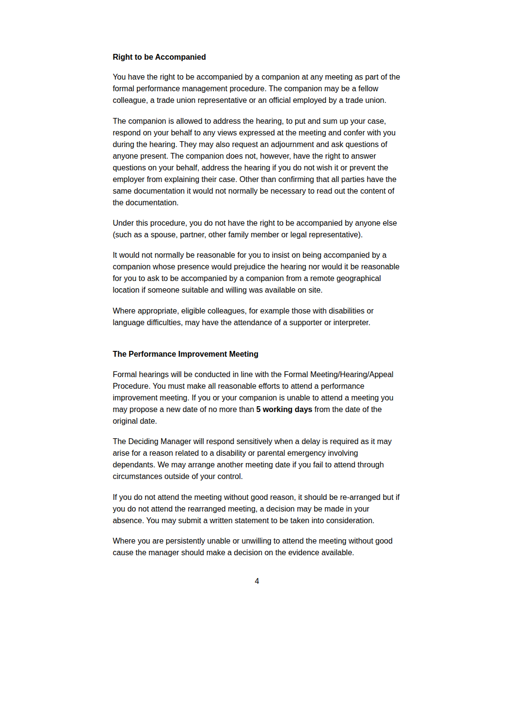Right to be Accompanied
You have the right to be accompanied by a companion at any meeting as part of the formal performance management procedure. The companion may be a fellow colleague, a trade union representative or an official employed by a trade union.
The companion is allowed to address the hearing, to put and sum up your case, respond on your behalf to any views expressed at the meeting and confer with you during the hearing. They may also request an adjournment and ask questions of anyone present. The companion does not, however, have the right to answer questions on your behalf, address the hearing if you do not wish it or prevent the employer from explaining their case. Other than confirming that all parties have the same documentation it would not normally be necessary to read out the content of the documentation.
Under this procedure, you do not have the right to be accompanied by anyone else (such as a spouse, partner, other family member or legal representative).
It would not normally be reasonable for you to insist on being accompanied by a companion whose presence would prejudice the hearing nor would it be reasonable for you to ask to be accompanied by a companion from a remote geographical location if someone suitable and willing was available on site.
Where appropriate, eligible colleagues, for example those with disabilities or language difficulties, may have the attendance of a supporter or interpreter.
The Performance Improvement Meeting
Formal hearings will be conducted in line with the Formal Meeting/Hearing/Appeal Procedure. You must make all reasonable efforts to attend a performance improvement meeting. If you or your companion is unable to attend a meeting you may propose a new date of no more than 5 working days from the date of the original date.
The Deciding Manager will respond sensitively when a delay is required as it may arise for a reason related to a disability or parental emergency involving dependants. We may arrange another meeting date if you fail to attend through circumstances outside of your control.
If you do not attend the meeting without good reason, it should be re-arranged but if you do not attend the rearranged meeting, a decision may be made in your absence. You may submit a written statement to be taken into consideration.
Where you are persistently unable or unwilling to attend the meeting without good cause the manager should make a decision on the evidence available.
4